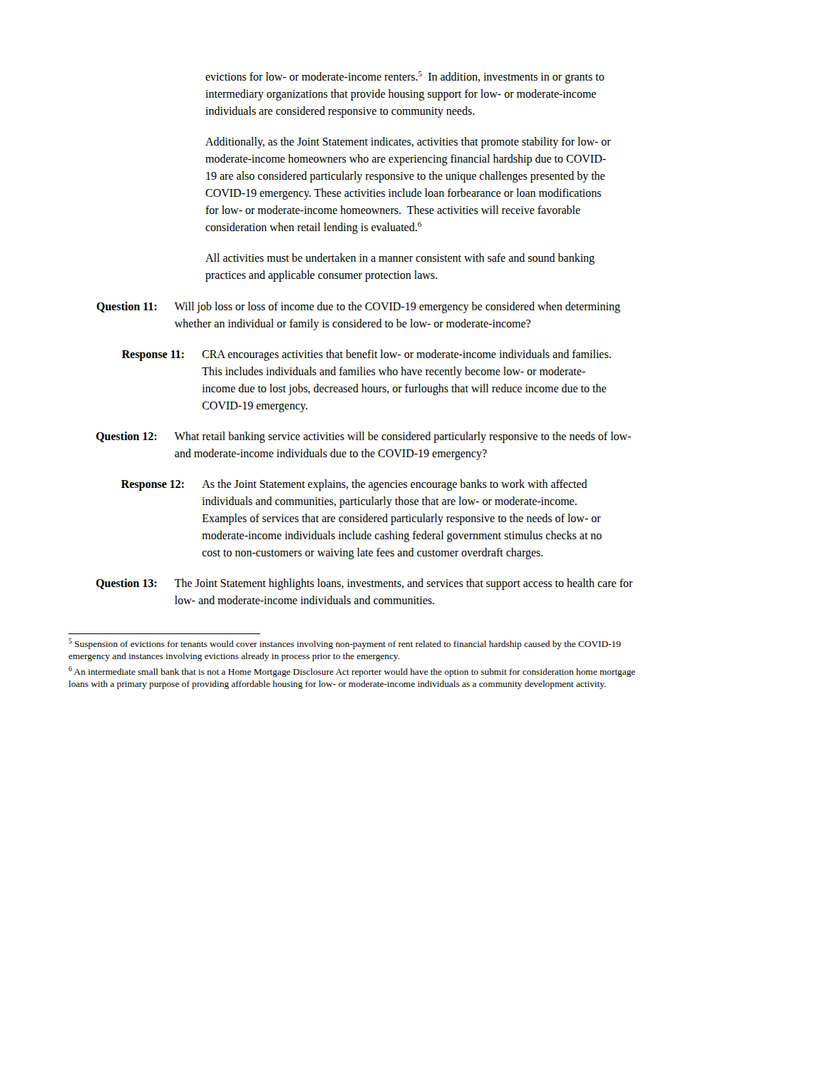evictions for low- or moderate-income renters.5 In addition, investments in or grants to intermediary organizations that provide housing support for low- or moderate-income individuals are considered responsive to community needs.
Additionally, as the Joint Statement indicates, activities that promote stability for low- or moderate-income homeowners who are experiencing financial hardship due to COVID-19 are also considered particularly responsive to the unique challenges presented by the COVID-19 emergency. These activities include loan forbearance or loan modifications for low- or moderate-income homeowners. These activities will receive favorable consideration when retail lending is evaluated.6
All activities must be undertaken in a manner consistent with safe and sound banking practices and applicable consumer protection laws.
Question 11:
Will job loss or loss of income due to the COVID-19 emergency be considered when determining whether an individual or family is considered to be low- or moderate-income?
Response 11:
CRA encourages activities that benefit low- or moderate-income individuals and families. This includes individuals and families who have recently become low- or moderate-income due to lost jobs, decreased hours, or furloughs that will reduce income due to the COVID-19 emergency.
Question 12:
What retail banking service activities will be considered particularly responsive to the needs of low- and moderate-income individuals due to the COVID-19 emergency?
Response 12:
As the Joint Statement explains, the agencies encourage banks to work with affected individuals and communities, particularly those that are low- or moderate-income. Examples of services that are considered particularly responsive to the needs of low- or moderate-income individuals include cashing federal government stimulus checks at no cost to non-customers or waiving late fees and customer overdraft charges.
Question 13:
The Joint Statement highlights loans, investments, and services that support access to health care for low- and moderate-income individuals and communities.
5 Suspension of evictions for tenants would cover instances involving non-payment of rent related to financial hardship caused by the COVID-19 emergency and instances involving evictions already in process prior to the emergency.
6 An intermediate small bank that is not a Home Mortgage Disclosure Act reporter would have the option to submit for consideration home mortgage loans with a primary purpose of providing affordable housing for low- or moderate-income individuals as a community development activity.